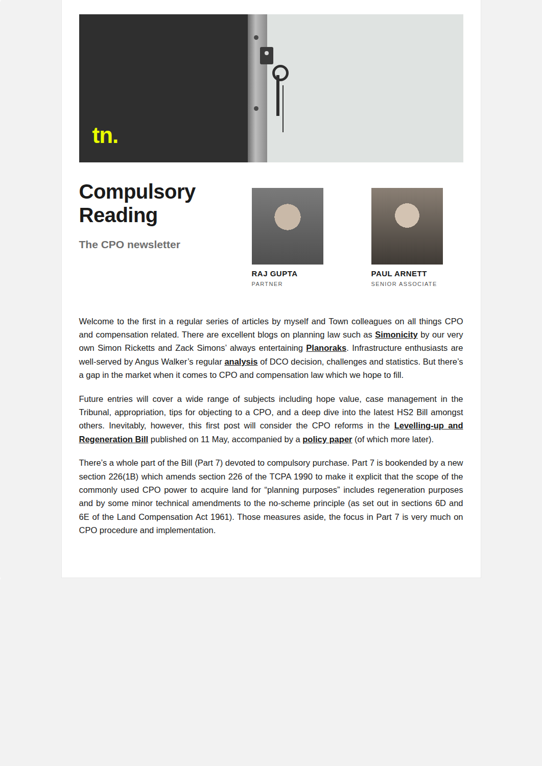tn.
Compulsory
Reading
The CPO newsletter
RAJ GUPTA
Partner
PAUL ARNETT
Senior Associate
Welcome to the first in a regular series of articles by myself and Town colleagues on all things CPO and compensation related. There are excellent blogs on planning law such as Simonicity by our very own Simon Ricketts and Zack Simons’ always entertaining Planoraks. Infrastructure enthusiasts are well-served by Angus Walker’s regular analysis of DCO decision, challenges and statistics. But there’s a gap in the market when it comes to CPO and compensation law which we hope to fill.
Future entries will cover a wide range of subjects including hope value, case management in the Tribunal, appropriation, tips for objecting to a CPO, and a deep dive into the latest HS2 Bill amongst others. Inevitably, however, this first post will consider the CPO reforms in the Levelling-up and Regeneration Bill published on 11 May, accompanied by a policy paper (of which more later).
There’s a whole part of the Bill (Part 7) devoted to compulsory purchase. Part 7 is bookended by a new section 226(1B) which amends section 226 of the TCPA 1990 to make it explicit that the scope of the commonly used CPO power to acquire land for “planning purposes” includes regeneration purposes and by some minor technical amendments to the no-scheme principle (as set out in sections 6D and 6E of the Land Compensation Act 1961). Those measures aside, the focus in Part 7 is very much on CPO procedure and implementation.